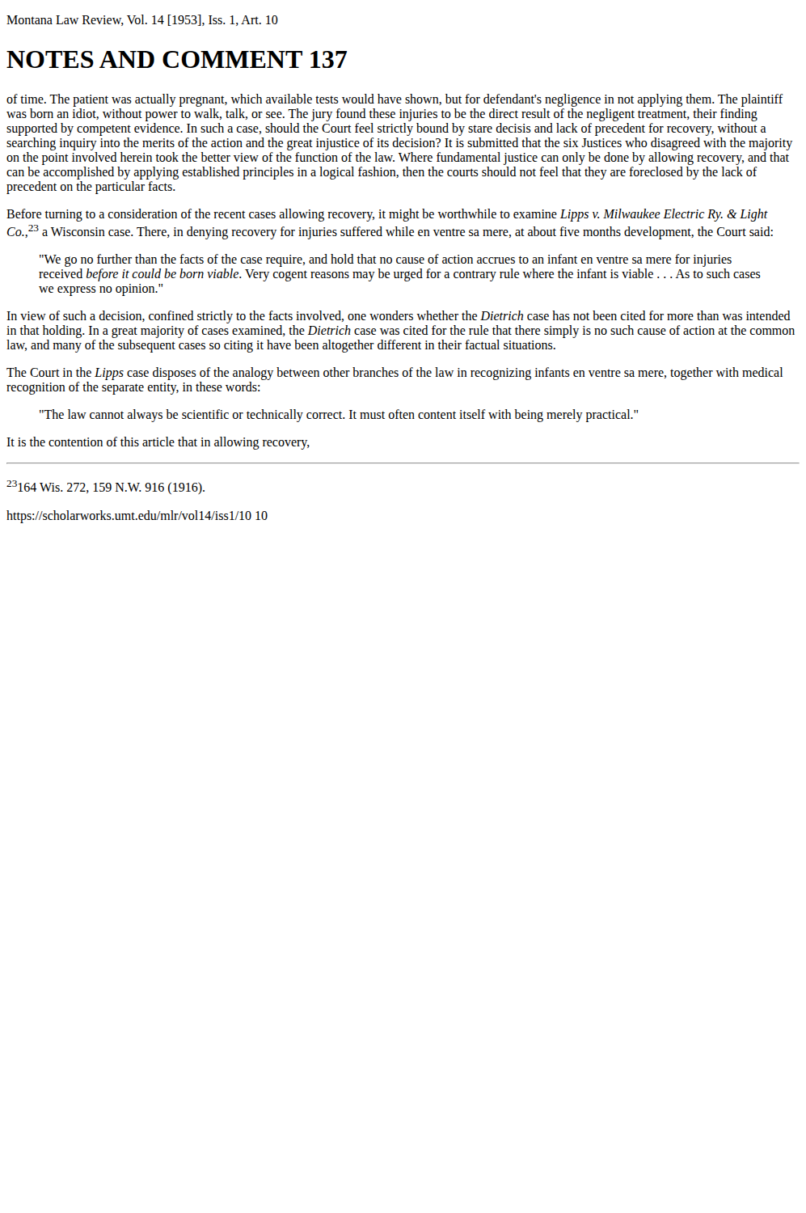Montana Law Review, Vol. 14 [1953], Iss. 1, Art. 10
NOTES AND COMMENT 137
of time. The patient was actually pregnant, which available tests would have shown, but for defendant's negligence in not applying them. The plaintiff was born an idiot, without power to walk, talk, or see. The jury found these injuries to be the direct result of the negligent treatment, their finding supported by competent evidence. In such a case, should the Court feel strictly bound by stare decisis and lack of precedent for recovery, without a searching inquiry into the merits of the action and the great injustice of its decision? It is submitted that the six Justices who disagreed with the majority on the point involved herein took the better view of the function of the law. Where fundamental justice can only be done by allowing recovery, and that can be accomplished by applying established principles in a logical fashion, then the courts should not feel that they are foreclosed by the lack of precedent on the particular facts.
Before turning to a consideration of the recent cases allowing recovery, it might be worthwhile to examine Lipps v. Milwaukee Electric Ry. & Light Co.,23 a Wisconsin case. There, in denying recovery for injuries suffered while en ventre sa mere, at about five months development, the Court said:
"We go no further than the facts of the case require, and hold that no cause of action accrues to an infant en ventre sa mere for injuries received before it could be born viable. Very cogent reasons may be urged for a contrary rule where the infant is viable . . . As to such cases we express no opinion."
In view of such a decision, confined strictly to the facts involved, one wonders whether the Dietrich case has not been cited for more than was intended in that holding. In a great majority of cases examined, the Dietrich case was cited for the rule that there simply is no such cause of action at the common law, and many of the subsequent cases so citing it have been altogether different in their factual situations.
The Court in the Lipps case disposes of the analogy between other branches of the law in recognizing infants en ventre sa mere, together with medical recognition of the separate entity, in these words:
"The law cannot always be scientific or technically correct. It must often content itself with being merely practical."
It is the contention of this article that in allowing recovery,
23164 Wis. 272, 159 N.W. 916 (1916).
https://scholarworks.umt.edu/mlr/vol14/iss1/10 10